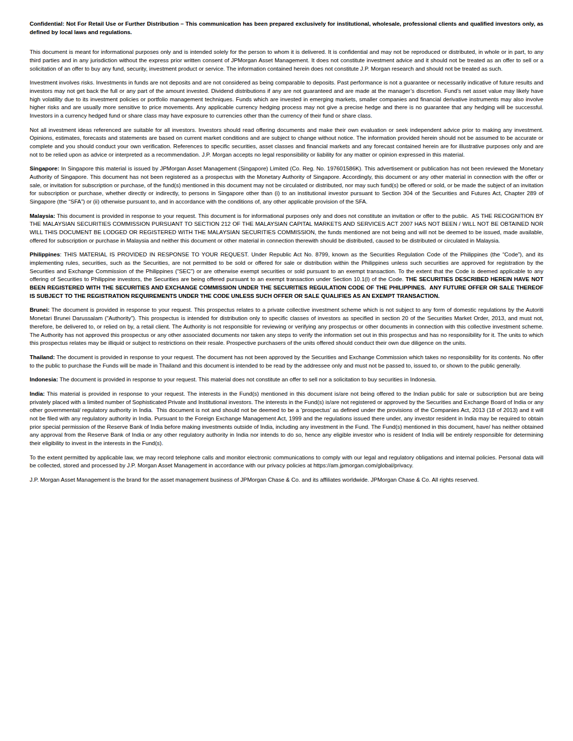Confidential: Not For Retail Use or Further Distribution – This communication has been prepared exclusively for institutional, wholesale, professional clients and qualified investors only, as defined by local laws and regulations.
This document is meant for informational purposes only and is intended solely for the person to whom it is delivered. It is confidential and may not be reproduced or distributed, in whole or in part, to any third parties and in any jurisdiction without the express prior written consent of JPMorgan Asset Management. It does not constitute investment advice and it should not be treated as an offer to sell or a solicitation of an offer to buy any fund, security, investment product or service. The information contained herein does not constitute J.P. Morgan research and should not be treated as such.
Investment involves risks. Investments in funds are not deposits and are not considered as being comparable to deposits. Past performance is not a guarantee or necessarily indicative of future results and investors may not get back the full or any part of the amount invested. Dividend distributions if any are not guaranteed and are made at the manager’s discretion. Fund’s net asset value may likely have high volatility due to its investment policies or portfolio management techniques. Funds which are invested in emerging markets, smaller companies and financial derivative instruments may also involve higher risks and are usually more sensitive to price movements. Any applicable currency hedging process may not give a precise hedge and there is no guarantee that any hedging will be successful. Investors in a currency hedged fund or share class may have exposure to currencies other than the currency of their fund or share class.
Not all investment ideas referenced are suitable for all investors. Investors should read offering documents and make their own evaluation or seek independent advice prior to making any investment. Opinions, estimates, forecasts and statements are based on current market conditions and are subject to change without notice. The information provided herein should not be assumed to be accurate or complete and you should conduct your own verification. References to specific securities, asset classes and financial markets and any forecast contained herein are for illustrative purposes only and are not to be relied upon as advice or interpreted as a recommendation. J.P. Morgan accepts no legal responsibility or liability for any matter or opinion expressed in this material.
Singapore: In Singapore this material is issued by JPMorgan Asset Management (Singapore) Limited (Co. Reg. No. 197601586K). This advertisement or publication has not been reviewed the Monetary Authority of Singapore. This document has not been registered as a prospectus with the Monetary Authority of Singapore. Accordingly, this document or any other material in connection with the offer or sale, or invitation for subscription or purchase, of the fund(s) mentioned in this document may not be circulated or distributed, nor may such fund(s) be offered or sold, or be made the subject of an invitation for subscription or purchase, whether directly or indirectly, to persons in Singapore other than (i) to an institutional investor pursuant to Section 304 of the Securities and Futures Act, Chapter 289 of Singapore (the “SFA”) or (ii) otherwise pursuant to, and in accordance with the conditions of, any other applicable provision of the SFA.
Malaysia: This document is provided in response to your request. This document is for informational purposes only and does not constitute an invitation or offer to the public. AS THE RECOGNITION BY THE MALAYSIAN SECURITIES COMMISSION PURSUANT TO SECTION 212 OF THE MALAYSIAN CAPITAL MARKETS AND SERVICES ACT 2007 HAS NOT BEEN / WILL NOT BE OBTAINED NOR WILL THIS DOCUMENT BE LODGED OR REGISTERED WITH THE MALAYSIAN SECURITIES COMMISSION, the funds mentioned are not being and will not be deemed to be issued, made available, offered for subscription or purchase in Malaysia and neither this document or other material in connection therewith should be distributed, caused to be distributed or circulated in Malaysia.
Philippines: THIS MATERIAL IS PROVIDED IN RESPONSE TO YOUR REQUEST. Under Republic Act No. 8799, known as the Securities Regulation Code of the Philippines (the “Code”), and its implementing rules, securities, such as the Securities, are not permitted to be sold or offered for sale or distribution within the Philippines unless such securities are approved for registration by the Securities and Exchange Commission of the Philippines (“SEC”) or are otherwise exempt securities or sold pursuant to an exempt transaction. To the extent that the Code is deemed applicable to any offering of Securities to Philippine investors, the Securities are being offered pursuant to an exempt transaction under Section 10.1(l) of the Code. THE SECURITIES DESCRIBED HEREIN HAVE NOT BEEN REGISTERED WITH THE SECURITIES AND EXCHANGE COMMISSION UNDER THE SECURITIES REGULATION CODE OF THE PHILIPPINES. ANY FUTURE OFFER OR SALE THEREOF IS SUBJECT TO THE REGISTRATION REQUIREMENTS UNDER THE CODE UNLESS SUCH OFFER OR SALE QUALIFIES AS AN EXEMPT TRANSACTION.
Brunei: The document is provided in response to your request. This prospectus relates to a private collective investment scheme which is not subject to any form of domestic regulations by the Autoriti Monetari Brunei Darussalam (“Authority”). This prospectus is intended for distribution only to specific classes of investors as specified in section 20 of the Securities Market Order, 2013, and must not, therefore, be delivered to, or relied on by, a retail client. The Authority is not responsible for reviewing or verifying any prospectus or other documents in connection with this collective investment scheme. The Authority has not approved this prospectus or any other associated documents nor taken any steps to verify the information set out in this prospectus and has no responsibility for it. The units to which this prospectus relates may be illiquid or subject to restrictions on their resale. Prospective purchasers of the units offered should conduct their own due diligence on the units.
Thailand: The document is provided in response to your request. The document has not been approved by the Securities and Exchange Commission which takes no responsibility for its contents. No offer to the public to purchase the Funds will be made in Thailand and this document is intended to be read by the addressee only and must not be passed to, issued to, or shown to the public generally.
Indonesia: The document is provided in response to your request. This material does not constitute an offer to sell nor a solicitation to buy securities in Indonesia.
India: This material is provided in response to your request. The interests in the Fund(s) mentioned in this document is/are not being offered to the Indian public for sale or subscription but are being privately placed with a limited number of Sophisticated Private and Institutional investors. The interests in the Fund(s) is/are not registered or approved by the Securities and Exchange Board of India or any other governmental/ regulatory authority in India. This document is not and should not be deemed to be a ‘prospectus’ as defined under the provisions of the Companies Act, 2013 (18 of 2013) and it will not be filed with any regulatory authority in India. Pursuant to the Foreign Exchange Management Act, 1999 and the regulations issued there under, any investor resident in India may be required to obtain prior special permission of the Reserve Bank of India before making investments outside of India, including any investment in the Fund. The Fund(s) mentioned in this document, have/ has neither obtained any approval from the Reserve Bank of India or any other regulatory authority in India nor intends to do so, hence any eligible investor who is resident of India will be entirely responsible for determining their eligibility to invest in the interests in the Fund(s).
To the extent permitted by applicable law, we may record telephone calls and monitor electronic communications to comply with our legal and regulatory obligations and internal policies. Personal data will be collected, stored and processed by J.P. Morgan Asset Management in accordance with our privacy policies at https://am.jpmorgan.com/global/privacy.
J.P. Morgan Asset Management is the brand for the asset management business of JPMorgan Chase & Co. and its affiliates worldwide. JPMorgan Chase & Co. All rights reserved.